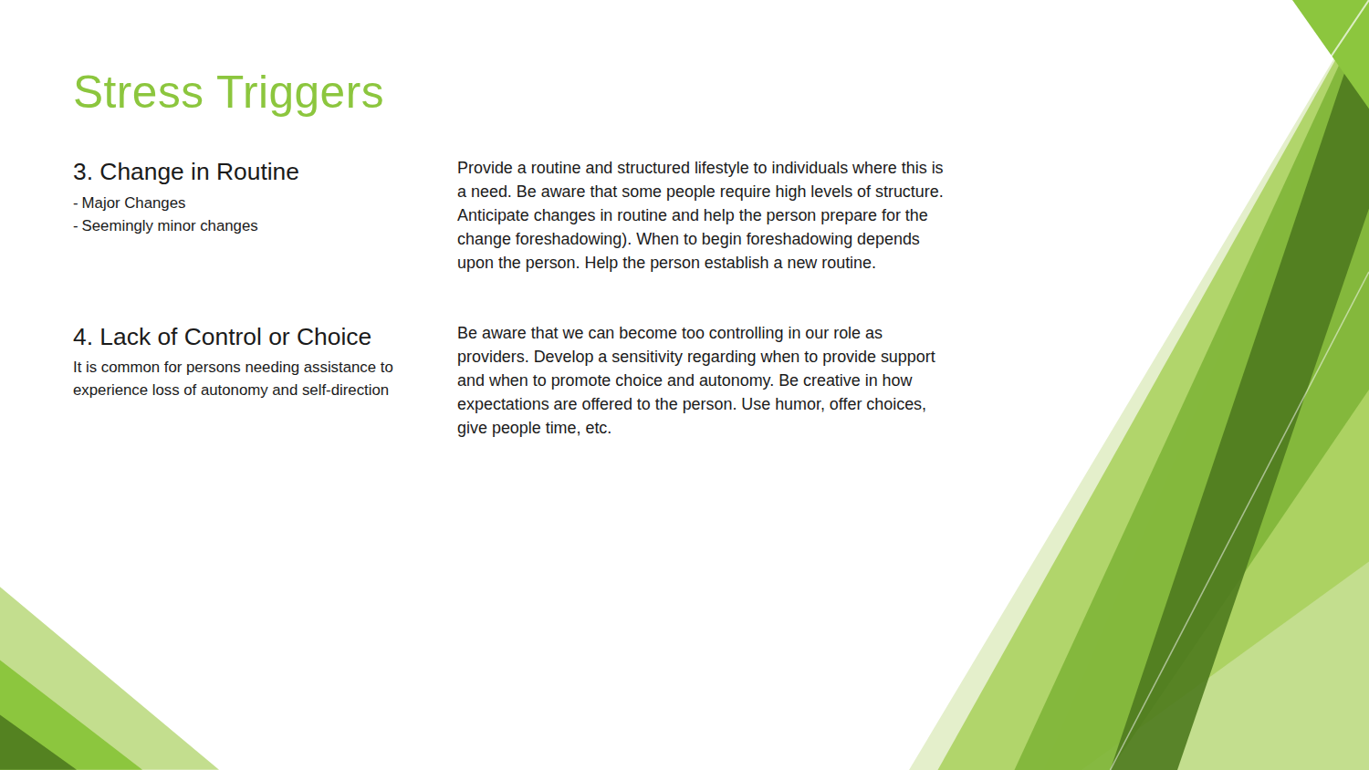Stress Triggers
3. Change in Routine
Major Changes
Seemingly minor changes
Provide a routine and structured lifestyle to individuals where this is a need. Be aware that some people require high levels of structure. Anticipate changes in routine and help the person prepare for the change foreshadowing). When to begin foreshadowing depends upon the person. Help the person establish a new routine.
4. Lack of Control or Choice
It is common for persons needing assistance to experience loss of autonomy and self-direction
Be aware that we can become too controlling in our role as providers. Develop a sensitivity regarding when to provide support and when to promote choice and autonomy. Be creative in how expectations are offered to the person. Use humor, offer choices, give people time, etc.